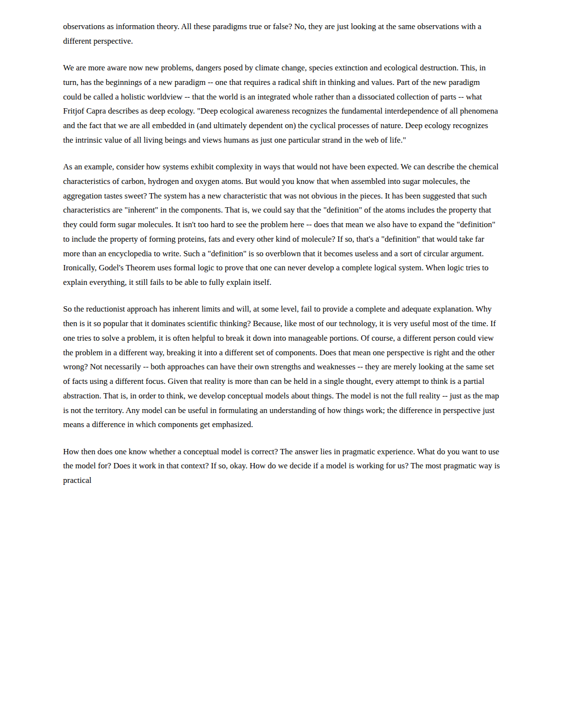observations as information theory. All these paradigms true or false? No, they are just looking at the same observations with a different perspective.
We are more aware now new problems, dangers posed by climate change, species extinction and ecological destruction. This, in turn, has the beginnings of a new paradigm -- one that requires a radical shift in thinking and values. Part of the new paradigm could be called a holistic worldview -- that the world is an integrated whole rather than a dissociated collection of parts -- what Fritjof Capra describes as deep ecology. "Deep ecological awareness recognizes the fundamental interdependence of all phenomena and the fact that we are all embedded in (and ultimately dependent on) the cyclical processes of nature. Deep ecology recognizes the intrinsic value of all living beings and views humans as just one particular strand in the web of life."
As an example, consider how systems exhibit complexity in ways that would not have been expected. We can describe the chemical characteristics of carbon, hydrogen and oxygen atoms. But would you know that when assembled into sugar molecules, the aggregation tastes sweet? The system has a new characteristic that was not obvious in the pieces. It has been suggested that such characteristics are "inherent" in the components. That is, we could say that the "definition" of the atoms includes the property that they could form sugar molecules. It isn't too hard to see the problem here -- does that mean we also have to expand the "definition" to include the property of forming proteins, fats and every other kind of molecule? If so, that's a "definition" that would take far more than an encyclopedia to write. Such a "definition" is so overblown that it becomes useless and a sort of circular argument. Ironically, Godel's Theorem uses formal logic to prove that one can never develop a complete logical system. When logic tries to explain everything, it still fails to be able to fully explain itself.
So the reductionist approach has inherent limits and will, at some level, fail to provide a complete and adequate explanation. Why then is it so popular that it dominates scientific thinking? Because, like most of our technology, it is very useful most of the time. If one tries to solve a problem, it is often helpful to break it down into manageable portions. Of course, a different person could view the problem in a different way, breaking it into a different set of components. Does that mean one perspective is right and the other wrong? Not necessarily -- both approaches can have their own strengths and weaknesses -- they are merely looking at the same set of facts using a different focus. Given that reality is more than can be held in a single thought, every attempt to think is a partial abstraction. That is, in order to think, we develop conceptual models about things. The model is not the full reality -- just as the map is not the territory. Any model can be useful in formulating an understanding of how things work; the difference in perspective just means a difference in which components get emphasized.
How then does one know whether a conceptual model is correct? The answer lies in pragmatic experience. What do you want to use the model for? Does it work in that context? If so, okay. How do we decide if a model is working for us? The most pragmatic way is practical